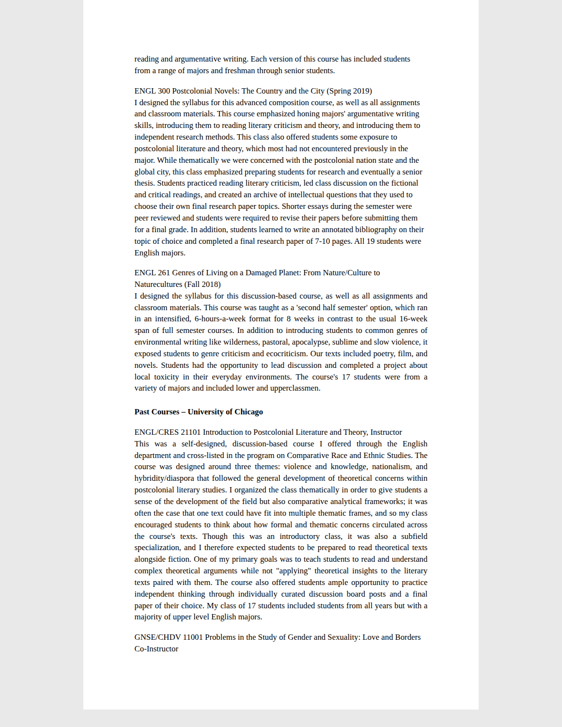reading and argumentative writing. Each version of this course has included students from a range of majors and freshman through senior students.
ENGL 300 Postcolonial Novels: The Country and the City (Spring 2019)
I designed the syllabus for this advanced composition course, as well as all assignments and classroom materials. This course emphasized honing majors' argumentative writing skills, introducing them to reading literary criticism and theory, and introducing them to independent research methods. This class also offered students some exposure to postcolonial literature and theory, which most had not encountered previously in the major. While thematically we were concerned with the postcolonial nation state and the global city, this class emphasized preparing students for research and eventually a senior thesis. Students practiced reading literary criticism, led class discussion on the fictional and critical readings, and created an archive of intellectual questions that they used to choose their own final research paper topics. Shorter essays during the semester were peer reviewed and students were required to revise their papers before submitting them for a final grade. In addition, students learned to write an annotated bibliography on their topic of choice and completed a final research paper of 7-10 pages. All 19 students were English majors.
ENGL 261 Genres of Living on a Damaged Planet: From Nature/Culture to Naturecultures (Fall 2018)
I designed the syllabus for this discussion-based course, as well as all assignments and classroom materials. This course was taught as a 'second half semester' option, which ran in an intensified, 6-hours-a-week format for 8 weeks in contrast to the usual 16-week span of full semester courses. In addition to introducing students to common genres of environmental writing like wilderness, pastoral, apocalypse, sublime and slow violence, it exposed students to genre criticism and ecocriticism. Our texts included poetry, film, and novels. Students had the opportunity to lead discussion and completed a project about local toxicity in their everyday environments. The course's 17 students were from a variety of majors and included lower and upperclassmen.
Past Courses – University of Chicago
ENGL/CRES 21101 Introduction to Postcolonial Literature and Theory, Instructor
This was a self-designed, discussion-based course I offered through the English department and cross-listed in the program on Comparative Race and Ethnic Studies. The course was designed around three themes: violence and knowledge, nationalism, and hybridity/diaspora that followed the general development of theoretical concerns within postcolonial literary studies. I organized the class thematically in order to give students a sense of the development of the field but also comparative analytical frameworks; it was often the case that one text could have fit into multiple thematic frames, and so my class encouraged students to think about how formal and thematic concerns circulated across the course's texts. Though this was an introductory class, it was also a subfield specialization, and I therefore expected students to be prepared to read theoretical texts alongside fiction. One of my primary goals was to teach students to read and understand complex theoretical arguments while not "applying" theoretical insights to the literary texts paired with them. The course also offered students ample opportunity to practice independent thinking through individually curated discussion board posts and a final paper of their choice. My class of 17 students included students from all years but with a majority of upper level English majors.
GNSE/CHDV 11001 Problems in the Study of Gender and Sexuality: Love and Borders
Co-Instructor